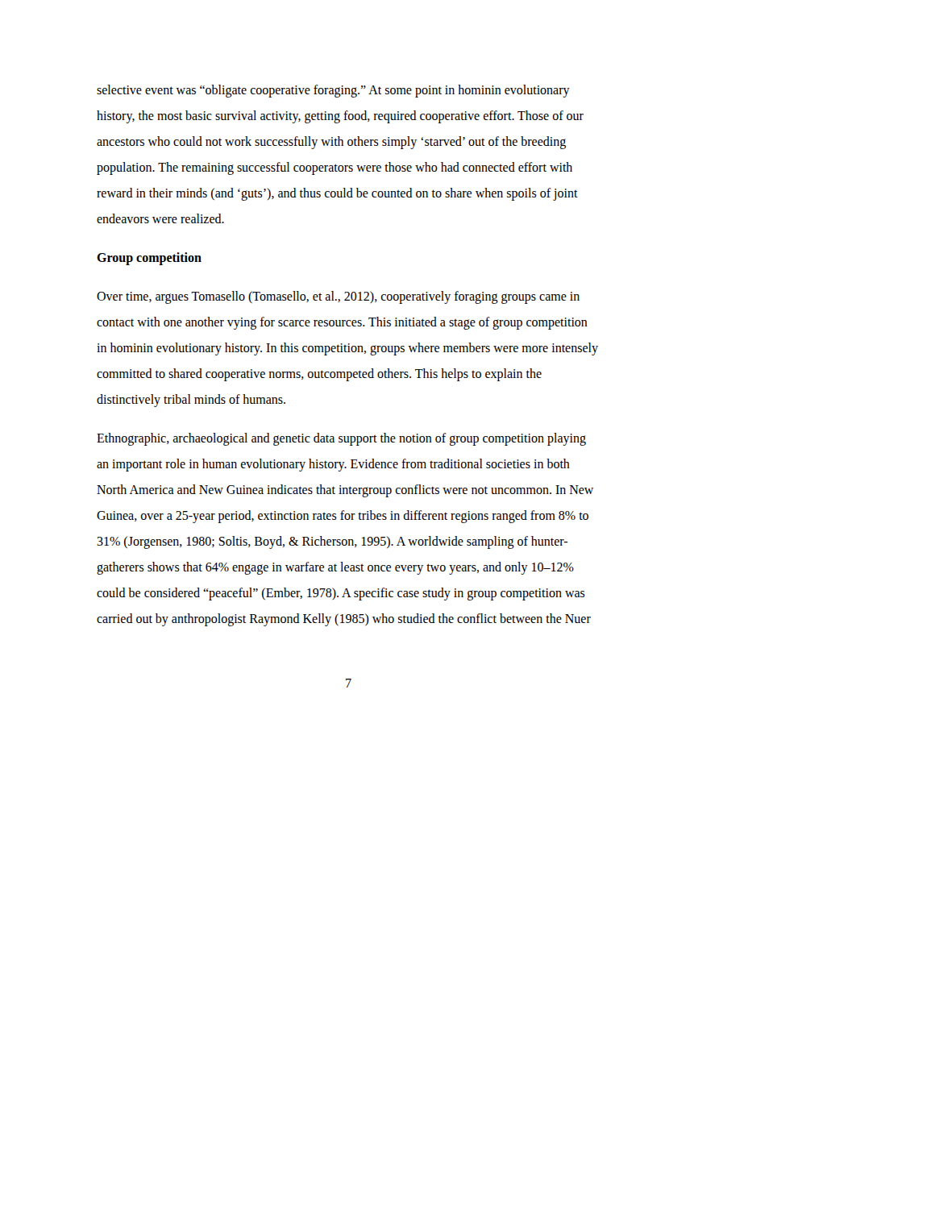selective event was “obligate cooperative foraging.” At some point in hominin evolutionary history, the most basic survival activity, getting food, required cooperative effort. Those of our ancestors who could not work successfully with others simply ‘starved’ out of the breeding population. The remaining successful cooperators were those who had connected effort with reward in their minds (and ‘guts’), and thus could be counted on to share when spoils of joint endeavors were realized.
Group competition
Over time, argues Tomasello (Tomasello, et al., 2012), cooperatively foraging groups came in contact with one another vying for scarce resources. This initiated a stage of group competition in hominin evolutionary history. In this competition, groups where members were more intensely committed to shared cooperative norms, outcompeted others. This helps to explain the distinctively tribal minds of humans.
Ethnographic, archaeological and genetic data support the notion of group competition playing an important role in human evolutionary history. Evidence from traditional societies in both North America and New Guinea indicates that intergroup conflicts were not uncommon. In New Guinea, over a 25-year period, extinction rates for tribes in different regions ranged from 8% to 31% (Jorgensen, 1980; Soltis, Boyd, & Richerson, 1995). A worldwide sampling of hunter-gatherers shows that 64% engage in warfare at least once every two years, and only 10–12% could be considered “peaceful” (Ember, 1978). A specific case study in group competition was carried out by anthropologist Raymond Kelly (1985) who studied the conflict between the Nuer
7